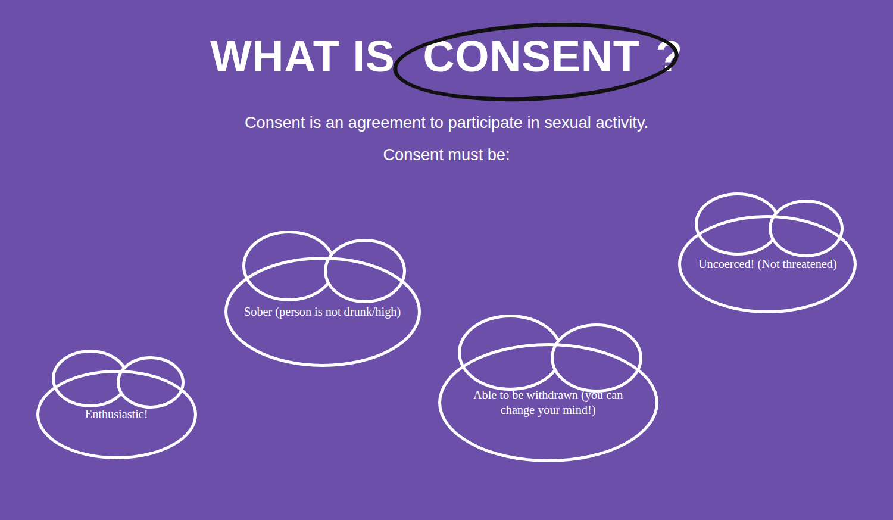What is Consent?
Consent is an agreement to participate in sexual activity.
Consent must be:
Enthusiastic!
Sober (person is not drunk/high)
Able to be withdrawn (you can change your mind!)
Uncoerced! (Not threatened)